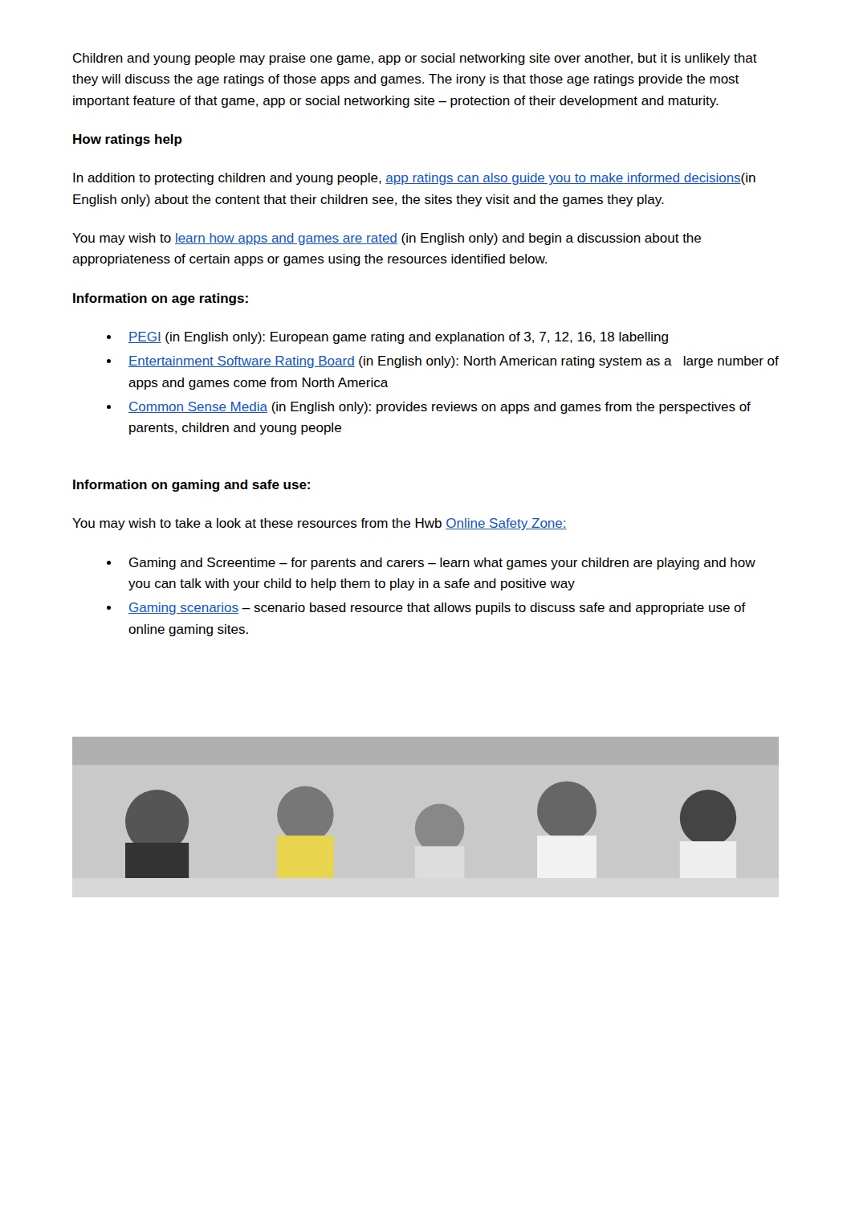Children and young people may praise one game, app or social networking site over another, but it is unlikely that they will discuss the age ratings of those apps and games. The irony is that those age ratings provide the most important feature of that game, app or social networking site – protection of their development and maturity.
How ratings help
In addition to protecting children and young people, app ratings can also guide you to make informed decisions(in English only) about the content that their children see, the sites they visit and the games they play.
You may wish to learn how apps and games are rated (in English only) and begin a discussion about the appropriateness of certain apps or games using the resources identified below.
Information on age ratings:
PEGI (in English only): European game rating and explanation of 3, 7, 12, 16, 18 labelling
Entertainment Software Rating Board (in English only): North American rating system as a large number of apps and games come from North America
Common Sense Media (in English only): provides reviews on apps and games from the perspectives of parents, children and young people
Information on gaming and safe use:
You may wish to take a look at these resources from the Hwb Online Safety Zone:
Gaming and Screentime – for parents and carers – learn what games your children are playing and how you can talk with your child to help them to play in a safe and positive way
Gaming scenarios – scenario based resource that allows pupils to discuss safe and appropriate use of online gaming sites.